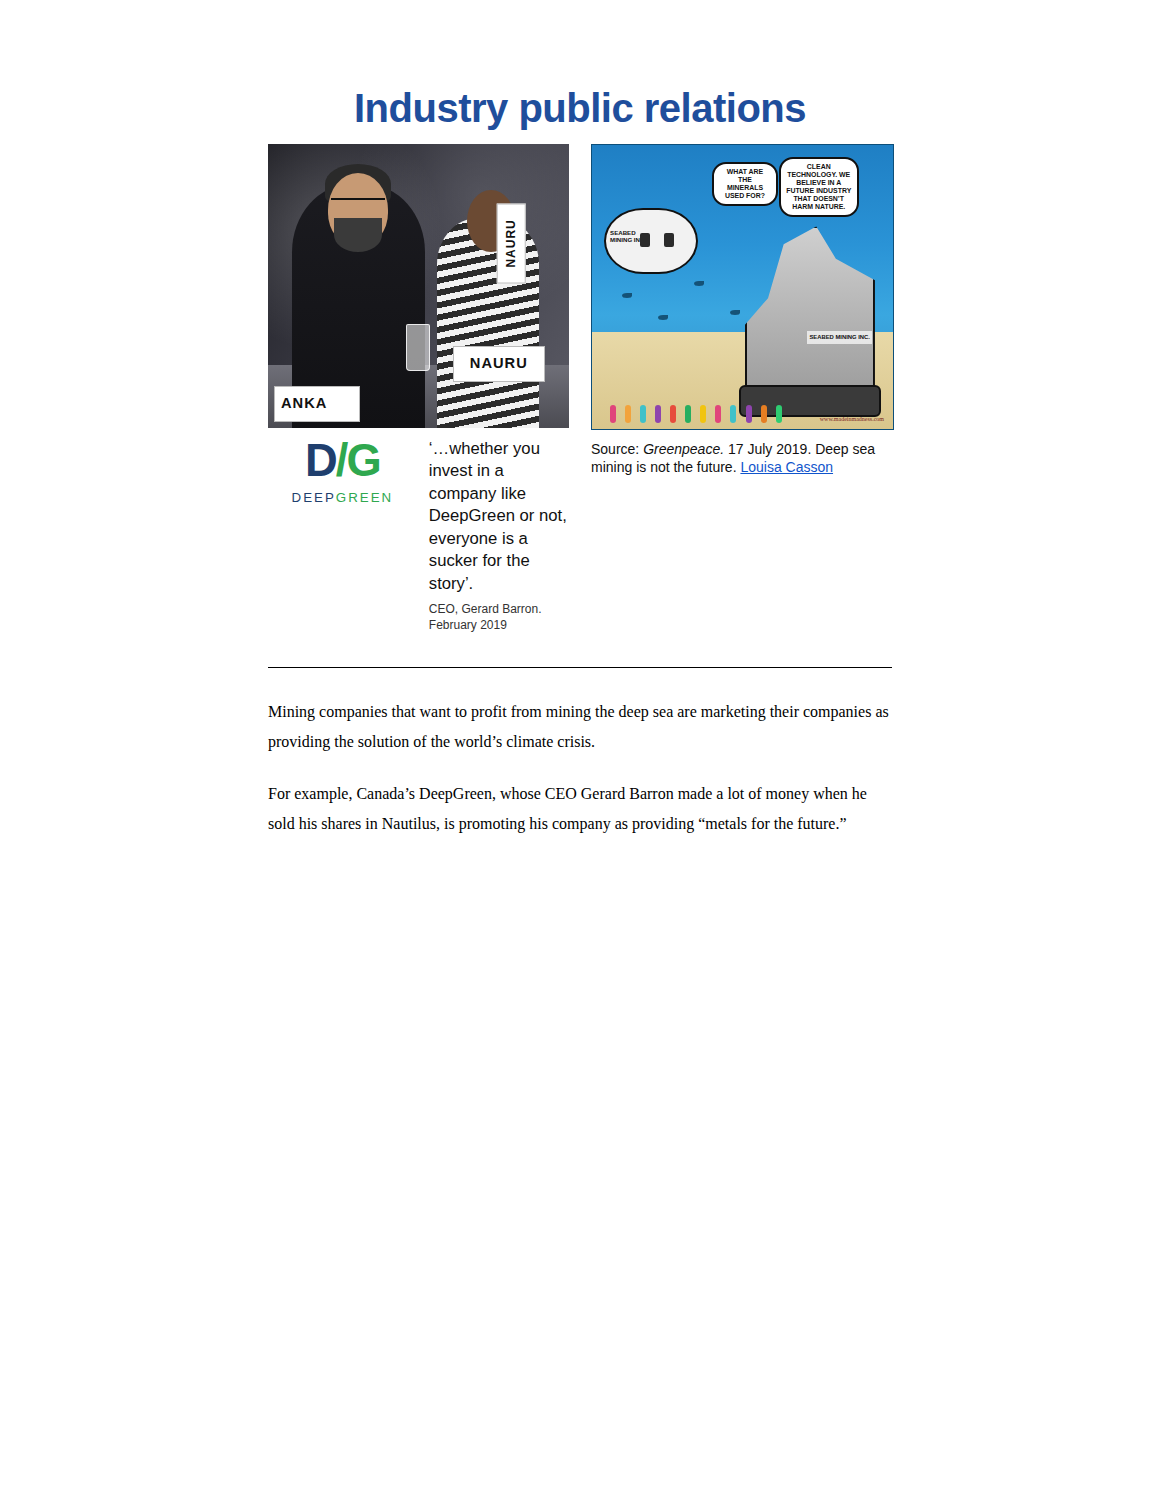Industry public relations
NAURU
NAURU
ANKA
D/G
DEEPGREEN
‘…whether you invest in a company like DeepGreen or not, everyone is a sucker for the story’. CEO, Gerard Barron. February 2019
What are the minerals used for?
Clean technology. We believe in a future industry that doesn’t harm nature.
Seabed Mining Inc.
Seabed Mining Inc.
www.madeinmadness.com
Source: Greenpeace. 17 July 2019. Deep sea mining is not the future. Louisa Casson
Mining companies that want to profit from mining the deep sea are marketing their companies as providing the solution of the world’s climate crisis.
For example, Canada’s DeepGreen, whose CEO Gerard Barron made a lot of money when he sold his shares in Nautilus, is promoting his company as providing “metals for the future.”